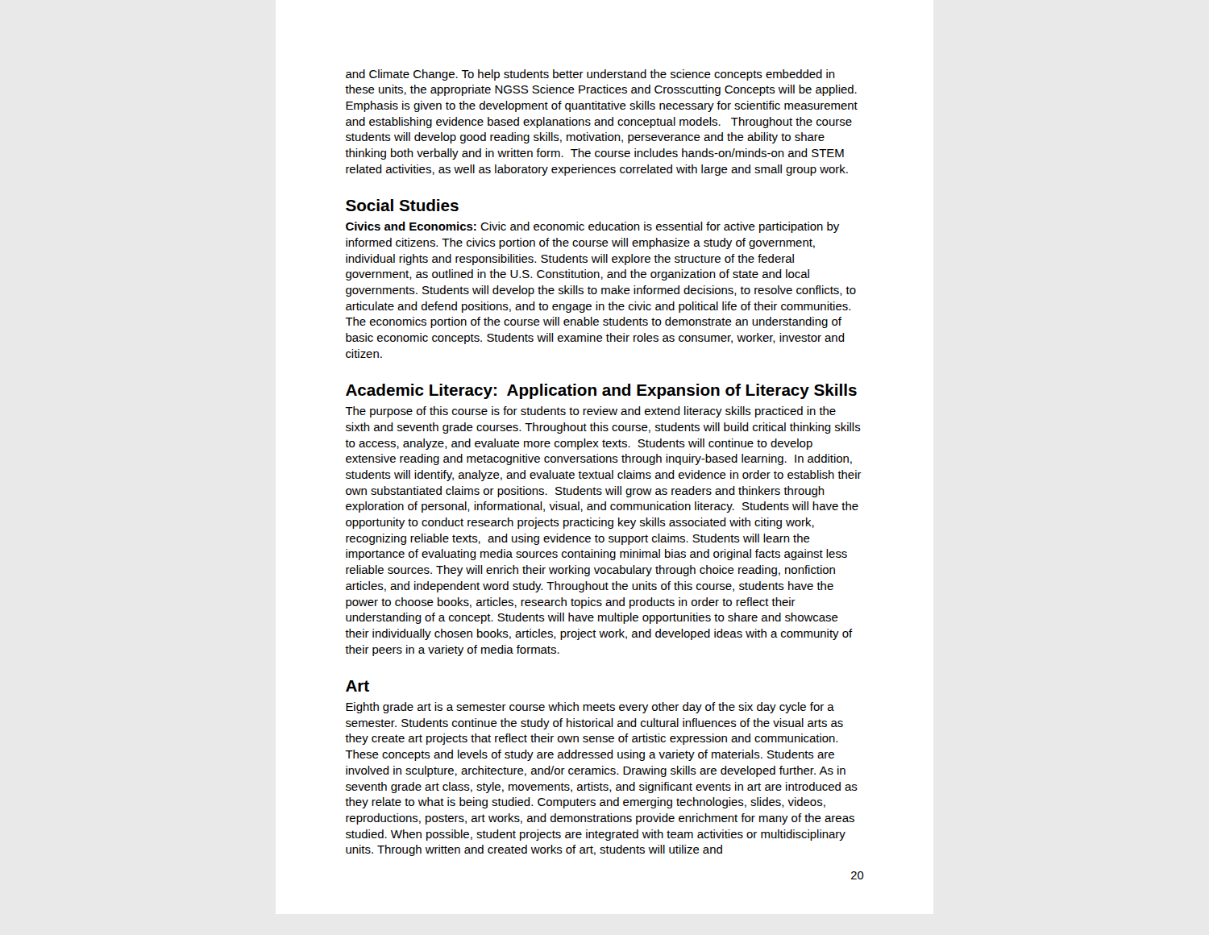and Climate Change. To help students better understand the science concepts embedded in these units, the appropriate NGSS Science Practices and Crosscutting Concepts will be applied. Emphasis is given to the development of quantitative skills necessary for scientific measurement and establishing evidence based explanations and conceptual models. Throughout the course students will develop good reading skills, motivation, perseverance and the ability to share thinking both verbally and in written form. The course includes hands-on/minds-on and STEM related activities, as well as laboratory experiences correlated with large and small group work.
Social Studies
Civics and Economics: Civic and economic education is essential for active participation by informed citizens. The civics portion of the course will emphasize a study of government, individual rights and responsibilities. Students will explore the structure of the federal government, as outlined in the U.S. Constitution, and the organization of state and local governments. Students will develop the skills to make informed decisions, to resolve conflicts, to articulate and defend positions, and to engage in the civic and political life of their communities. The economics portion of the course will enable students to demonstrate an understanding of basic economic concepts. Students will examine their roles as consumer, worker, investor and citizen.
Academic Literacy: Application and Expansion of Literacy Skills
The purpose of this course is for students to review and extend literacy skills practiced in the sixth and seventh grade courses. Throughout this course, students will build critical thinking skills to access, analyze, and evaluate more complex texts. Students will continue to develop extensive reading and metacognitive conversations through inquiry-based learning. In addition, students will identify, analyze, and evaluate textual claims and evidence in order to establish their own substantiated claims or positions. Students will grow as readers and thinkers through exploration of personal, informational, visual, and communication literacy. Students will have the opportunity to conduct research projects practicing key skills associated with citing work, recognizing reliable texts, and using evidence to support claims. Students will learn the importance of evaluating media sources containing minimal bias and original facts against less reliable sources. They will enrich their working vocabulary through choice reading, nonfiction articles, and independent word study. Throughout the units of this course, students have the power to choose books, articles, research topics and products in order to reflect their understanding of a concept. Students will have multiple opportunities to share and showcase their individually chosen books, articles, project work, and developed ideas with a community of their peers in a variety of media formats.
Art
Eighth grade art is a semester course which meets every other day of the six day cycle for a semester. Students continue the study of historical and cultural influences of the visual arts as they create art projects that reflect their own sense of artistic expression and communication. These concepts and levels of study are addressed using a variety of materials. Students are involved in sculpture, architecture, and/or ceramics. Drawing skills are developed further. As in seventh grade art class, style, movements, artists, and significant events in art are introduced as they relate to what is being studied. Computers and emerging technologies, slides, videos, reproductions, posters, art works, and demonstrations provide enrichment for many of the areas studied. When possible, student projects are integrated with team activities or multidisciplinary units. Through written and created works of art, students will utilize and
20